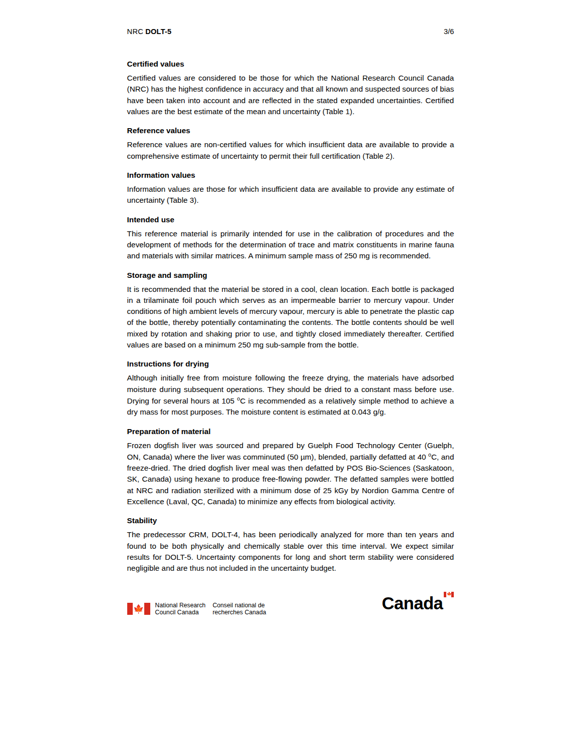NRC DOLT-5
3/6
Certified values
Certified values are considered to be those for which the National Research Council Canada (NRC) has the highest confidence in accuracy and that all known and suspected sources of bias have been taken into account and are reflected in the stated expanded uncertainties. Certified values are the best estimate of the mean and uncertainty (Table 1).
Reference values
Reference values are non-certified values for which insufficient data are available to provide a comprehensive estimate of uncertainty to permit their full certification (Table 2).
Information values
Information values are those for which insufficient data are available to provide any estimate of uncertainty (Table 3).
Intended use
This reference material is primarily intended for use in the calibration of procedures and the development of methods for the determination of trace and matrix constituents in marine fauna and materials with similar matrices. A minimum sample mass of 250 mg is recommended.
Storage and sampling
It is recommended that the material be stored in a cool, clean location. Each bottle is packaged in a trilaminate foil pouch which serves as an impermeable barrier to mercury vapour. Under conditions of high ambient levels of mercury vapour, mercury is able to penetrate the plastic cap of the bottle, thereby potentially contaminating the contents. The bottle contents should be well mixed by rotation and shaking prior to use, and tightly closed immediately thereafter. Certified values are based on a minimum 250 mg sub-sample from the bottle.
Instructions for drying
Although initially free from moisture following the freeze drying, the materials have adsorbed moisture during subsequent operations. They should be dried to a constant mass before use. Drying for several hours at 105 oC is recommended as a relatively simple method to achieve a dry mass for most purposes. The moisture content is estimated at 0.043 g/g.
Preparation of material
Frozen dogfish liver was sourced and prepared by Guelph Food Technology Center (Guelph, ON, Canada) where the liver was comminuted (50 µm), blended, partially defatted at 40 oC, and freeze-dried. The dried dogfish liver meal was then defatted by POS Bio-Sciences (Saskatoon, SK, Canada) using hexane to produce free-flowing powder. The defatted samples were bottled at NRC and radiation sterilized with a minimum dose of 25 kGy by Nordion Gamma Centre of Excellence (Laval, QC, Canada) to minimize any effects from biological activity.
Stability
The predecessor CRM, DOLT-4, has been periodically analyzed for more than ten years and found to be both physically and chemically stable over this time interval. We expect similar results for DOLT-5. Uncertainty components for long and short term stability were considered negligible and are thus not included in the uncertainty budget.
🍁
National Research
Council Canada
Conseil national de
recherches Canada
Canada 🍁